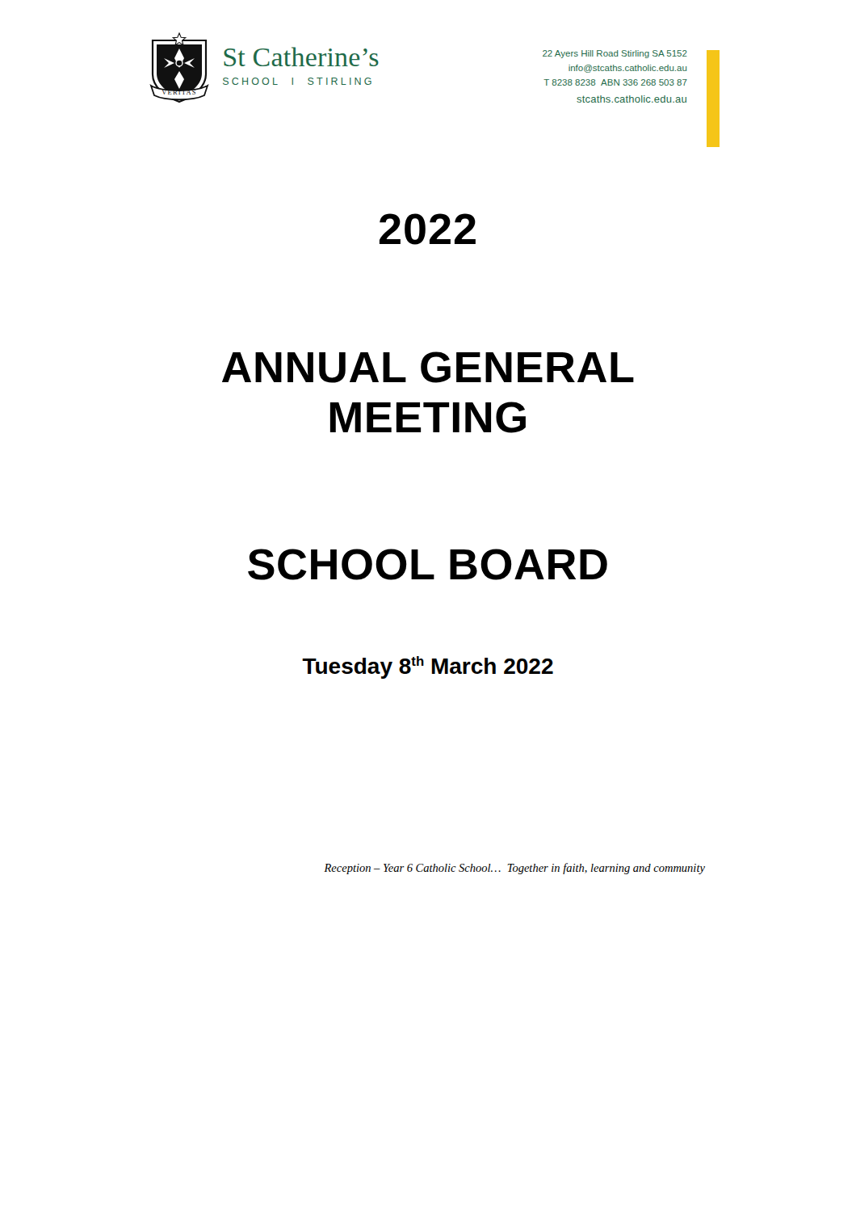VERITAS
St Catherine’s
SCHOOL I STIRLING
22 Ayers Hill Road Stirling SA 5152
info@stcaths.catholic.edu.au
T 8238 8238 ABN 336 268 503 87
stcaths.catholic.edu.au
2022
ANNUAL GENERAL
MEETING
SCHOOL BOARD
Tuesday 8th March 2022
Reception – Year 6 Catholic School… Together in faith, learning and community